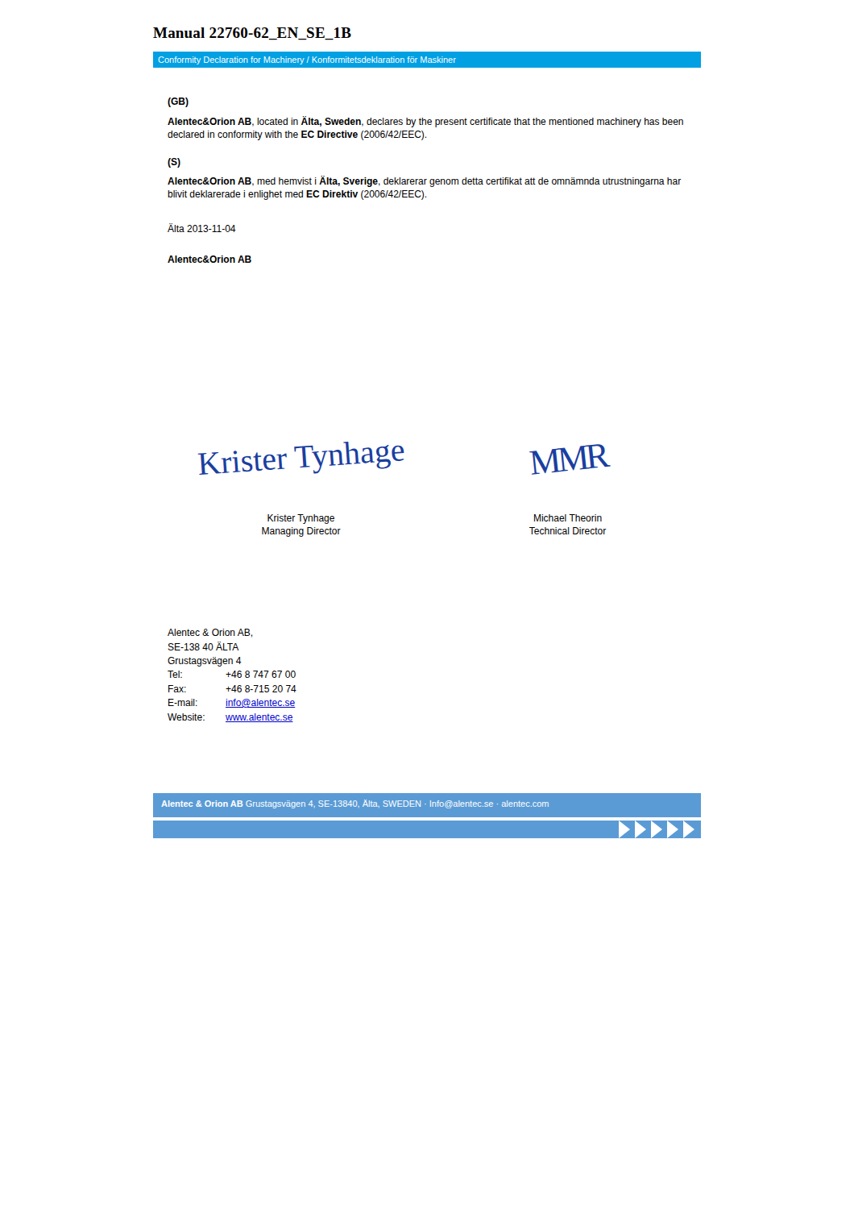Manual 22760-62_EN_SE_1B
Conformity Declaration for Machinery / Konformitetsdeklaration för Maskiner
(GB)
Alentec&Orion AB, located in Älta, Sweden, declares by the present certificate that the mentioned machinery has been declared in conformity with the EC Directive (2006/42/EEC).
(S)
Alentec&Orion AB, med hemvist i Älta, Sverige, deklarerar genom detta certifikat att de omnämnda utrustningarna har blivit deklarerade i enlighet med EC Direktiv (2006/42/EEC).
Älta 2013-11-04
Alentec&Orion AB
| Krister Tynhage Krister Tynhage Managing Director | MMR Michael Theorin Technical Director |
Alentec & Orion AB,
SE-138 40 ÄLTA
Grustagsvägen 4
| Tel: | +46 8 747 67 00 |
| Fax: | +46 8-715 20 74 |
| E-mail: | info@alentec.se |
| Website: | www.alentec.se |
12(12) Alentec & Orion AB Grustagsvägen 4, SE-13840, Älta, SWEDEN · Info@alentec.se · alentec.com